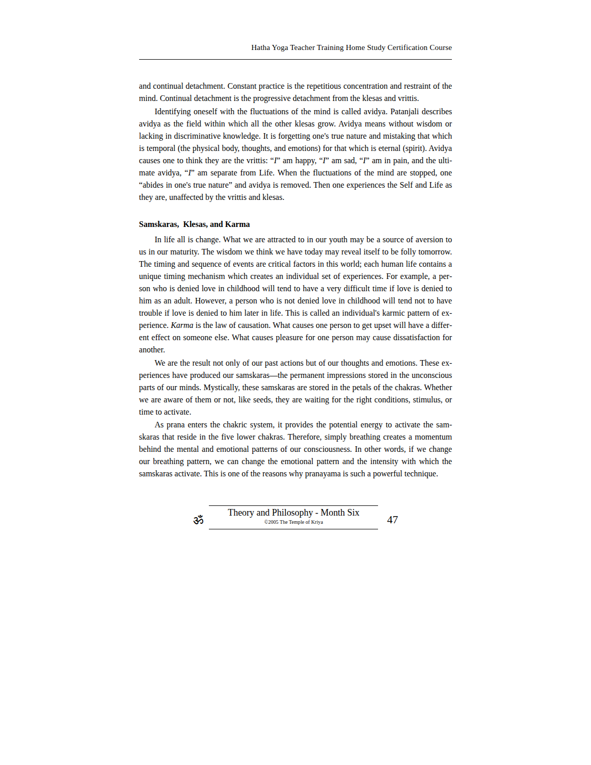Hatha Yoga Teacher Training Home Study Certification Course
and continual detachment. Constant practice is the repetitious concentration and restraint of the mind. Continual detachment is the progressive detachment from the klesas and vrittis.
Identifying oneself with the fluctuations of the mind is called avidya. Patanjali describes avidya as the field within which all the other klesas grow. Avidya means without wisdom or lacking in discriminative knowledge. It is forgetting one's true nature and mistaking that which is temporal (the physical body, thoughts, and emotions) for that which is eternal (spirit). Avidya causes one to think they are the vrittis: “I” am happy, “I” am sad, “I” am in pain, and the ultimate avidya, “I” am separate from Life. When the fluctuations of the mind are stopped, one “abides in one's true nature” and avidya is removed. Then one experiences the Self and Life as they are, unaffected by the vrittis and klesas.
Samskaras, Klesas, and Karma
In life all is change. What we are attracted to in our youth may be a source of aversion to us in our maturity. The wisdom we think we have today may reveal itself to be folly tomorrow. The timing and sequence of events are critical factors in this world; each human life contains a unique timing mechanism which creates an individual set of experiences. For example, a person who is denied love in childhood will tend to have a very difficult time if love is denied to him as an adult. However, a person who is not denied love in childhood will tend not to have trouble if love is denied to him later in life. This is called an individual's karmic pattern of experience. Karma is the law of causation. What causes one person to get upset will have a different effect on someone else. What causes pleasure for one person may cause dissatisfaction for another.
We are the result not only of our past actions but of our thoughts and emotions. These experiences have produced our samskaras—the permanent impressions stored in the unconscious parts of our minds. Mystically, these samskaras are stored in the petals of the chakras. Whether we are aware of them or not, like seeds, they are waiting for the right conditions, stimulus, or time to activate.
As prana enters the chakric system, it provides the potential energy to activate the samskaras that reside in the five lower chakras. Therefore, simply breathing creates a momentum behind the mental and emotional patterns of our consciousness. In other words, if we change our breathing pattern, we can change the emotional pattern and the intensity with which the samskaras activate. This is one of the reasons why pranayama is such a powerful technique.
ॐ
Theory and Philosophy - Month Six
©2005 The Temple of Kriya
47